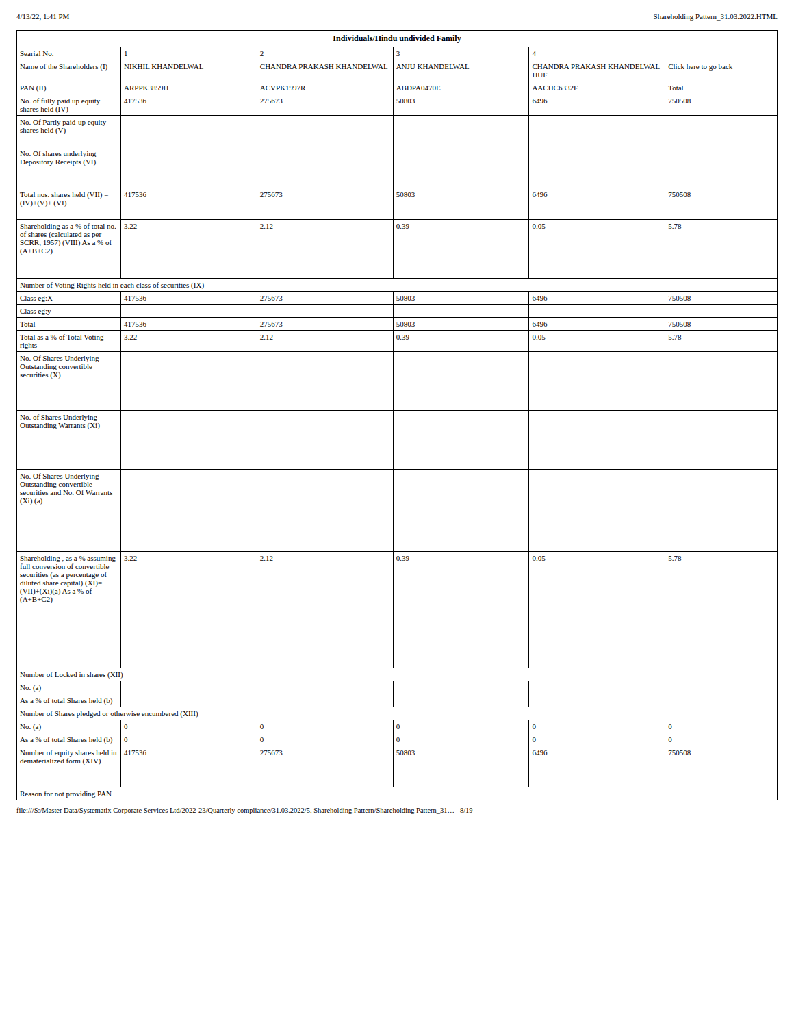4/13/22, 1:41 PM Shareholding Pattern_31.03.2022.HTML
Individuals/Hindu undivided Family
| Searial No. | 1 | 2 | 3 | 4 | |
| Name of the Shareholders (I) | NIKHIL KHANDELWAL | CHANDRA PRAKASH KHANDELWAL | ANJU KHANDELWAL | CHANDRA PRAKASH KHANDELWAL HUF | Click here to go back |
| PAN (II) | ARPPK3859H | ACVPK1997R | ABDPA0470E | AACHC6332F | Total |
| No. of fully paid up equity shares held (IV) | 417536 | 275673 | 50803 | 6496 | 750508 |
| No. Of Partly paid-up equity shares held (V) | | | | | |
| No. Of shares underlying Depository Receipts (VI) | | | | | |
| Total nos. shares held (VII) = (IV)+(V)+ (VI) | 417536 | 275673 | 50803 | 6496 | 750508 |
| Shareholding as a % of total no. of shares (calculated as per SCRR, 1957) (VIII) As a % of (A+B+C2) | 3.22 | 2.12 | 0.39 | 0.05 | 5.78 |
| Number of Voting Rights held in each class of securities (IX) |
| Class eg:X | 417536 | 275673 | 50803 | 6496 | 750508 |
| Class eg:y | | | | | |
| Total | 417536 | 275673 | 50803 | 6496 | 750508 |
| Total as a % of Total Voting rights | 3.22 | 2.12 | 0.39 | 0.05 | 5.78 |
| No. Of Shares Underlying Outstanding convertible securities (X) | | | | | |
| No. of Shares Underlying Outstanding Warrants (Xi) | | | | | |
| No. Of Shares Underlying Outstanding convertible securities and No. Of Warrants (Xi) (a) | | | | | |
| Shareholding , as a % assuming full conversion of convertible securities (as a percentage of diluted share capital) (XI)= (VII)+(Xi)(a) As a % of (A+B+C2) | 3.22 | 2.12 | 0.39 | 0.05 | 5.78 |
| Number of Locked in shares (XII) |
| No. (a) | | | | | |
| As a % of total Shares held (b) | | | | | |
| Number of Shares pledged or otherwise encumbered (XIII) |
| No. (a) | 0 | 0 | 0 | 0 | 0 |
| As a % of total Shares held (b) | 0 | 0 | 0 | 0 | 0 |
| Number of equity shares held in dematerialized form (XIV) | 417536 | 275673 | 50803 | 6496 | 750508 |
| Reason for not providing PAN |
file:///S:/Master Data/Systematix Corporate Services Ltd/2022-23/Quarterly compliance/31.03.2022/5. Shareholding Pattern/Shareholding Pattern_31… 8/19